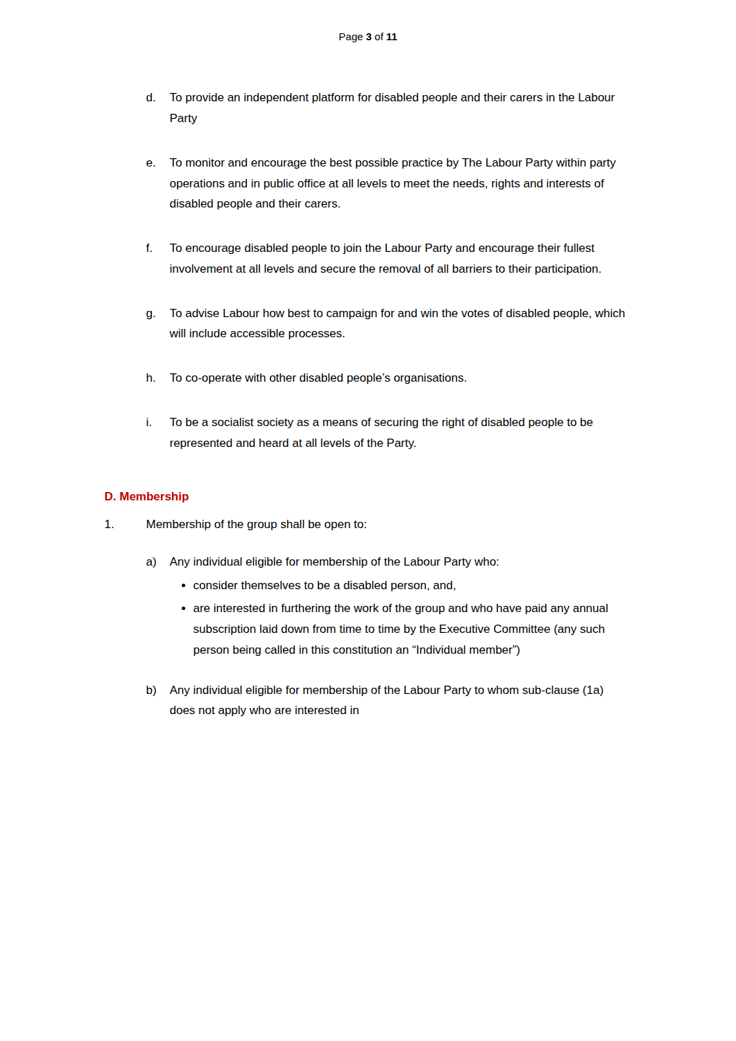Page 3 of 11
d. To provide an independent platform for disabled people and their carers in the Labour Party
e. To monitor and encourage the best possible practice by The Labour Party within party operations and in public office at all levels to meet the needs, rights and interests of disabled people and their carers.
f. To encourage disabled people to join the Labour Party and encourage their fullest involvement at all levels and secure the removal of all barriers to their participation.
g. To advise Labour how best to campaign for and win the votes of disabled people, which will include accessible processes.
h. To co-operate with other disabled people’s organisations.
i. To be a socialist society as a means of securing the right of disabled people to be represented and heard at all levels of the Party.
D. Membership
1.
Membership of the group shall be open to:
a) Any individual eligible for membership of the Labour Party who:
consider themselves to be a disabled person, and,
are interested in furthering the work of the group and who have paid any annual subscription laid down from time to time by the Executive Committee (any such person being called in this constitution an “Individual member”)
b) Any individual eligible for membership of the Labour Party to whom sub-clause (1a) does not apply who are interested in